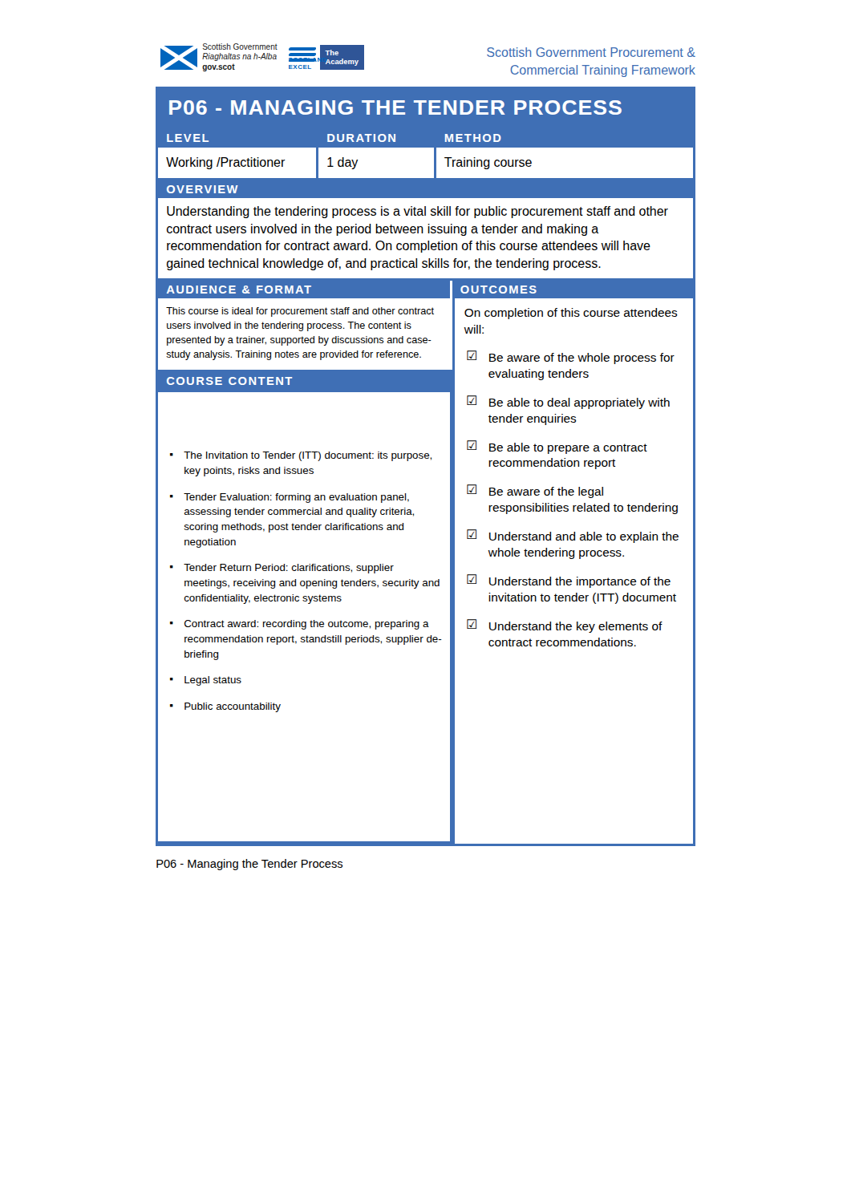Scottish Government
Riaghaltas na h-Alba
gov.scot
SCOTLAND
EXCEL
The
Academy
Scottish Government Procurement &
Commercial Training Framework
P06 - MANAGING THE TENDER PROCESS
LEVEL
DURATION
METHOD
Working /Practitioner
1 day
Training course
OVERVIEW
Understanding the tendering process is a vital skill for public procurement staff and other contract users involved in the period between issuing a tender and making a recommendation for contract award. On completion of this course attendees will have gained technical knowledge of, and practical skills for, the tendering process.
AUDIENCE & FORMAT
OUTCOMES
This course is ideal for procurement staff and other contract users involved in the tendering process. The content is presented by a trainer, supported by discussions and case-study analysis. Training notes are provided for reference.
COURSE CONTENT
The Invitation to Tender (ITT) document: its purpose, key points, risks and issues
Tender Evaluation: forming an evaluation panel, assessing tender commercial and quality criteria, scoring methods, post tender clarifications and negotiation
Tender Return Period: clarifications, supplier meetings, receiving and opening tenders, security and confidentiality, electronic systems
Contract award: recording the outcome, preparing a recommendation report, standstill periods, supplier de-briefing
Legal status
Public accountability
On completion of this course attendees will:
Be aware of the whole process for evaluating tenders
Be able to deal appropriately with tender enquiries
Be able to prepare a contract recommendation report
Be aware of the legal responsibilities related to tendering
Understand and able to explain the whole tendering process.
Understand the importance of the invitation to tender (ITT) document
Understand the key elements of contract recommendations.
P06 - Managing the Tender Process